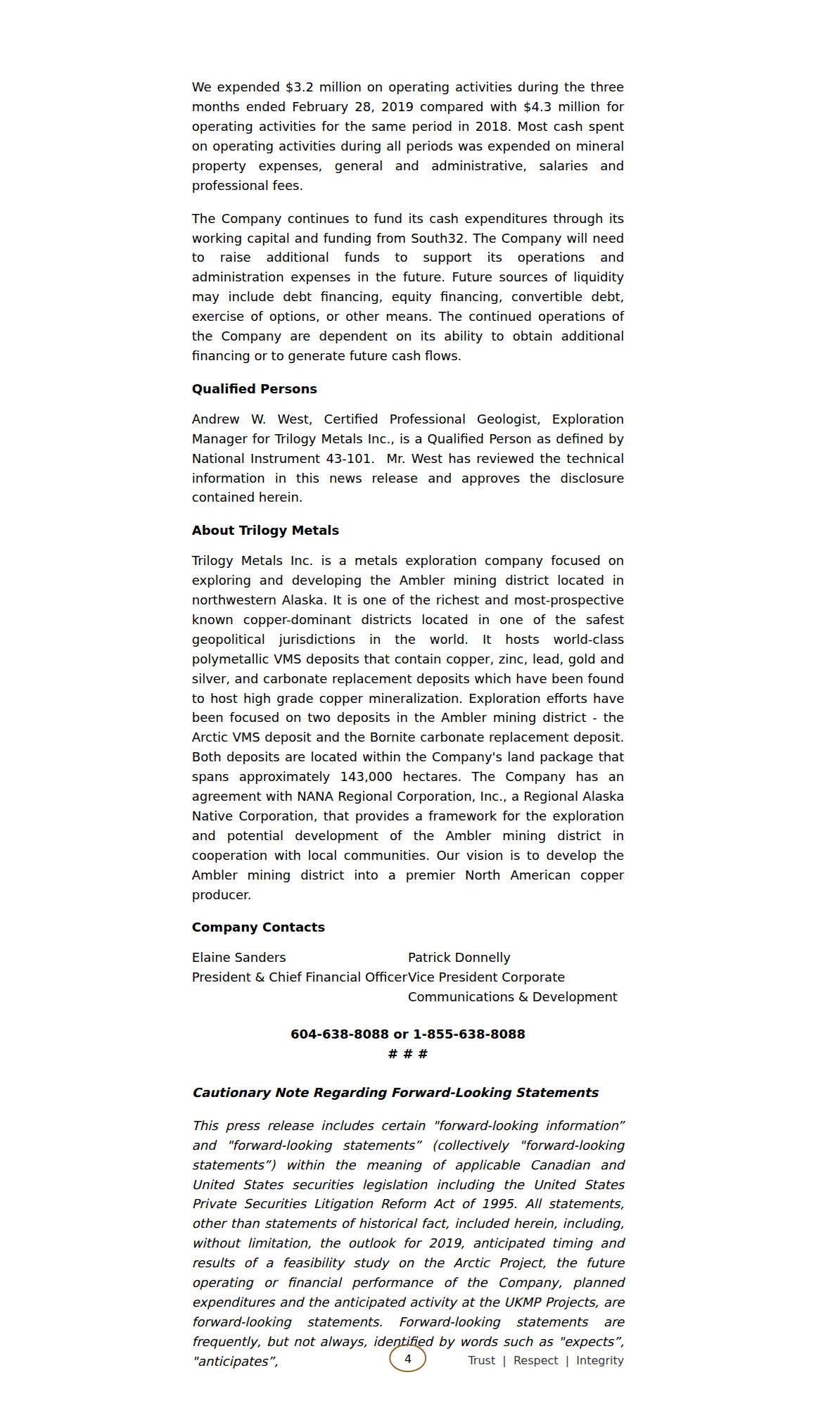We expended $3.2 million on operating activities during the three months ended February 28, 2019 compared with $4.3 million for operating activities for the same period in 2018. Most cash spent on operating activities during all periods was expended on mineral property expenses, general and administrative, salaries and professional fees.
The Company continues to fund its cash expenditures through its working capital and funding from South32. The Company will need to raise additional funds to support its operations and administration expenses in the future. Future sources of liquidity may include debt financing, equity financing, convertible debt, exercise of options, or other means. The continued operations of the Company are dependent on its ability to obtain additional financing or to generate future cash flows.
Qualified Persons
Andrew W. West, Certified Professional Geologist, Exploration Manager for Trilogy Metals Inc., is a Qualified Person as defined by National Instrument 43-101. Mr. West has reviewed the technical information in this news release and approves the disclosure contained herein.
About Trilogy Metals
Trilogy Metals Inc. is a metals exploration company focused on exploring and developing the Ambler mining district located in northwestern Alaska. It is one of the richest and most-prospective known copper-dominant districts located in one of the safest geopolitical jurisdictions in the world. It hosts world-class polymetallic VMS deposits that contain copper, zinc, lead, gold and silver, and carbonate replacement deposits which have been found to host high grade copper mineralization. Exploration efforts have been focused on two deposits in the Ambler mining district - the Arctic VMS deposit and the Bornite carbonate replacement deposit. Both deposits are located within the Company's land package that spans approximately 143,000 hectares. The Company has an agreement with NANA Regional Corporation, Inc., a Regional Alaska Native Corporation, that provides a framework for the exploration and potential development of the Ambler mining district in cooperation with local communities. Our vision is to develop the Ambler mining district into a premier North American copper producer.
Company Contacts
| Elaine Sanders President & Chief Financial Officer | Patrick Donnelly Vice President Corporate Communications & Development |
604-638-8088 or 1-855-638-8088
# # #
Cautionary Note Regarding Forward-Looking Statements
This press release includes certain "forward-looking information” and "forward-looking statements” (collectively "forward-looking statements”) within the meaning of applicable Canadian and United States securities legislation including the United States Private Securities Litigation Reform Act of 1995. All statements, other than statements of historical fact, included herein, including, without limitation, the outlook for 2019, anticipated timing and results of a feasibility study on the Arctic Project, the future operating or financial performance of the Company, planned expenditures and the anticipated activity at the UKMP Projects, are forward-looking statements. Forward-looking statements are frequently, but not always, identified by words such as "expects”, "anticipates”,
4
Trust | Respect | Integrity